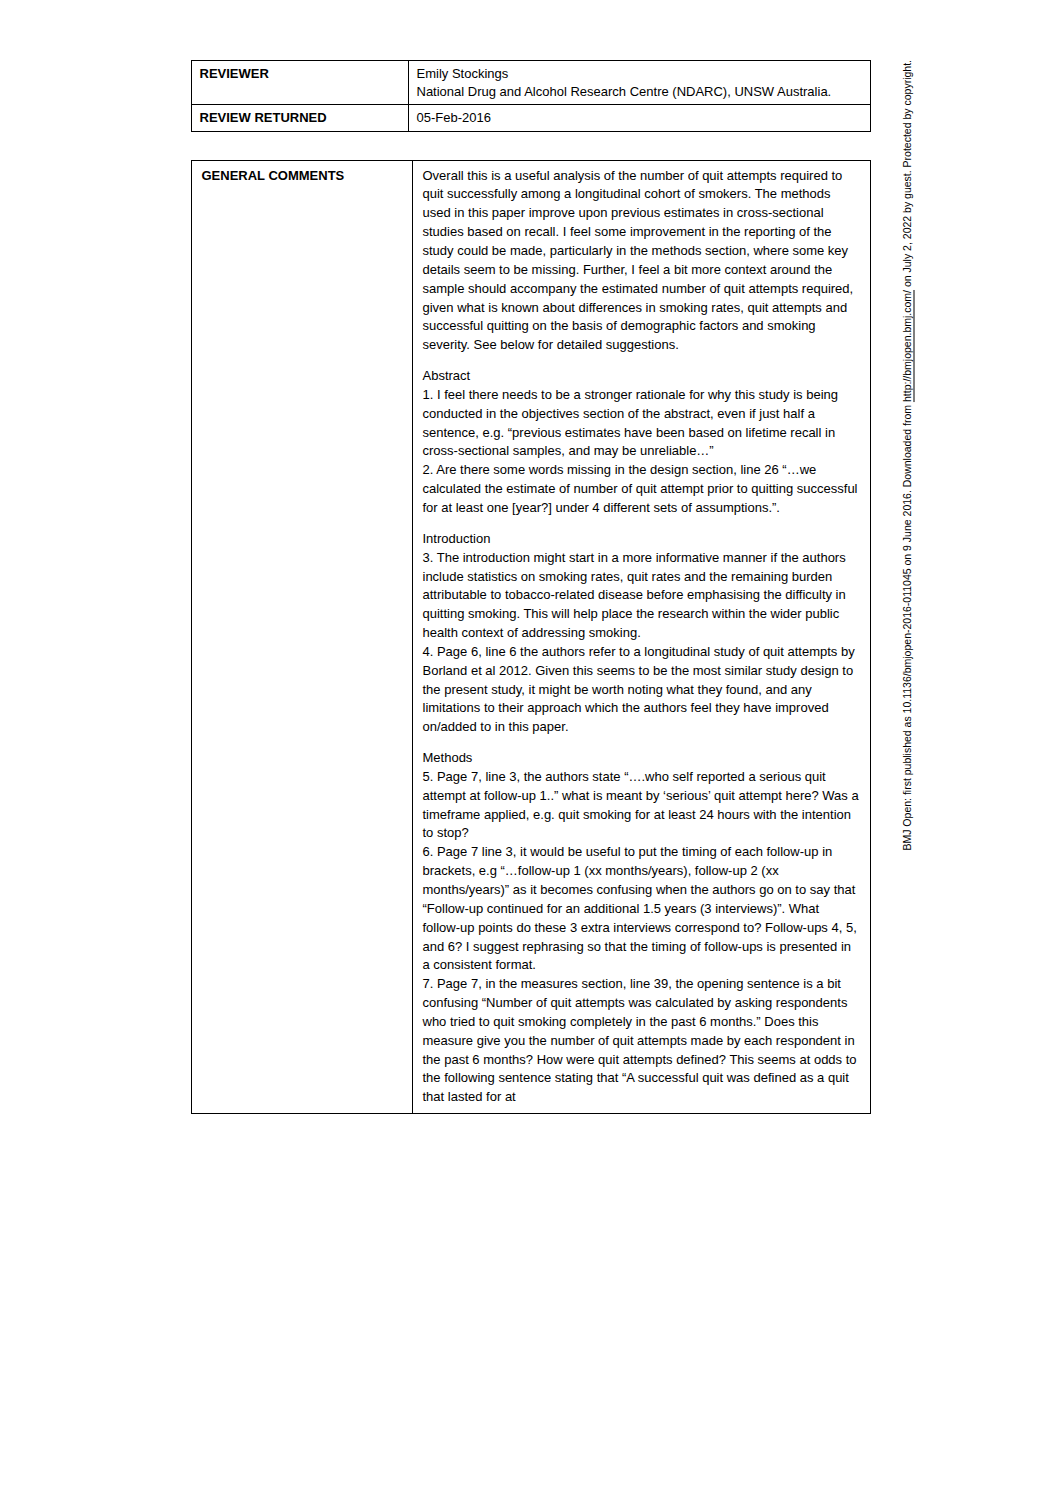BMJ Open: first published as 10.1136/bmjopen-2016-011045 on 9 June 2016. Downloaded from http://bmjopen.bmj.com/ on July 2, 2022 by guest. Protected by copyright.
| REVIEWER | Emily Stockings National Drug and Alcohol Research Centre (NDARC), UNSW Australia. |
| REVIEW RETURNED | 05-Feb-2016 |
| GENERAL COMMENTS | Overall this is a useful analysis of the number of quit attempts required to quit successfully among a longitudinal cohort of smokers. The methods used in this paper improve upon previous estimates in cross-sectional studies based on recall. I feel some improvement in the reporting of the study could be made, particularly in the methods section, where some key details seem to be missing. Further, I feel a bit more context around the sample should accompany the estimated number of quit attempts required, given what is known about differences in smoking rates, quit attempts and successful quitting on the basis of demographic factors and smoking severity. See below for detailed suggestions. Abstract 1. I feel there needs to be a stronger rationale for why this study is being conducted in the objectives section of the abstract, even if just half a sentence, e.g. “previous estimates have been based on lifetime recall in cross-sectional samples, and may be unreliable…” 2. Are there some words missing in the design section, line 26 “…we calculated the estimate of number of quit attempt prior to quitting successful for at least one [year?] under 4 different sets of assumptions.”. Introduction 3. The introduction might start in a more informative manner if the authors include statistics on smoking rates, quit rates and the remaining burden attributable to tobacco-related disease before emphasising the difficulty in quitting smoking. This will help place the research within the wider public health context of addressing smoking. 4. Page 6, line 6 the authors refer to a longitudinal study of quit attempts by Borland et al 2012. Given this seems to be the most similar study design to the present study, it might be worth noting what they found, and any limitations to their approach which the authors feel they have improved on/added to in this paper. Methods 5. Page 7, line 3, the authors state “….who self reported a serious quit attempt at follow-up 1..” what is meant by ‘serious’ quit attempt here? Was a timeframe applied, e.g. quit smoking for at least 24 hours with the intention to stop? 6. Page 7 line 3, it would be useful to put the timing of each follow-up in brackets, e.g “…follow-up 1 (xx months/years), follow-up 2 (xx months/years)” as it becomes confusing when the authors go on to say that “Follow-up continued for an additional 1.5 years (3 interviews)”. What follow-up points do these 3 extra interviews correspond to? Follow-ups 4, 5, and 6? I suggest rephrasing so that the timing of follow-ups is presented in a consistent format. 7. Page 7, in the measures section, line 39, the opening sentence is a bit confusing “Number of quit attempts was calculated by asking respondents who tried to quit smoking completely in the past 6 months.” Does this measure give you the number of quit attempts made by each respondent in the past 6 months? How were quit attempts defined? This seems at odds to the following sentence stating that “A successful quit was defined as a quit that lasted for at |